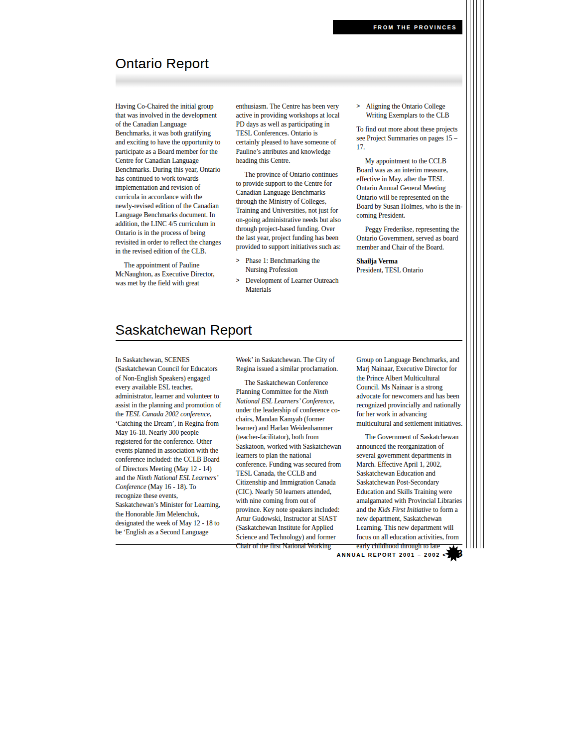From the Provinces
Ontario Report
Having Co-Chaired the initial group that was involved in the development of the Canadian Language Benchmarks, it was both gratifying and exciting to have the opportunity to participate as a Board member for the Centre for Canadian Language Benchmarks. During this year, Ontario has continued to work towards implementation and revision of curricula in accordance with the newly-revised edition of the Canadian Language Benchmarks document. In addition, the LINC 4/5 curriculum in Ontario is in the process of being revisited in order to reflect the changes in the revised edition of the CLB.
The appointment of Pauline McNaughton, as Executive Director, was met by the field with great enthusiasm. The Centre has been very active in providing workshops at local PD days as well as participating in TESL Conferences. Ontario is certainly pleased to have someone of Pauline’s attributes and knowledge heading this Centre.
The province of Ontario continues to provide support to the Centre for Canadian Language Benchmarks through the Ministry of Colleges, Training and Universities, not just for on-going administrative needs but also through project-based funding. Over the last year, project funding has been provided to support initiatives such as:
Phase 1: Benchmarking the Nursing Profession
Development of Learner Outreach Materials
Aligning the Ontario College Writing Exemplars to the CLB
To find out more about these projects see Project Summaries on pages 15 – 17.
My appointment to the CCLB Board was as an interim measure, effective in May. after the TESL Ontario Annual General Meeting Ontario will be represented on the Board by Susan Holmes, who is the in-coming President.
Peggy Frederikse, representing the Ontario Government, served as board member and Chair of the Board.
Shailja Verma
President, TESL Ontario
Saskatchewan Report
In Saskatchewan, SCENES (Saskatchewan Council for Educators of Non-English Speakers) engaged every available ESL teacher, administrator, learner and volunteer to assist in the planning and promotion of the TESL Canada 2002 conference, ‘Catching the Dream’, in Regina from May 16-18. Nearly 300 people registered for the conference. Other events planned in association with the conference included: the CCLB Board of Directors Meeting (May 12 - 14) and the Ninth National ESL Learners’ Conference (May 16 - 18). To recognize these events, Saskatchewan’s Minister for Learning, the Honorable Jim Melenchuk, designated the week of May 12 - 18 to be ‘English as a Second Language Week’ in Saskatchewan. The City of Regina issued a similar proclamation.
The Saskatchewan Conference Planning Committee for the Ninth National ESL Learners’ Conference, under the leadership of conference co-chairs, Mandan Kamyab (former learner) and Harlan Weidenhammer (teacher-facilitator), both from Saskatoon, worked with Saskatchewan learners to plan the national conference. Funding was secured from TESL Canada, the CCLB and Citizenship and Immigration Canada (CIC). Nearly 50 learners attended, with nine coming from out of province. Key note speakers included: Artur Gudowski, Instructor at SIAST (Saskatchewan Institute for Applied Science and Technology) and former Chair of the first National Working Group on Language Benchmarks, and Marj Nainaar, Executive Director for the Prince Albert Multicultural Council. Ms Nainaar is a strong advocate for newcomers and has been recognized provincially and nationally for her work in advancing multicultural and settlement initiatives.
The Government of Saskatchewan announced the reorganization of several government departments in March. Effective April 1, 2002, Saskatchewan Education and Saskatchewan Post-Secondary Education and Skills Training were amalgamated with Provincial Libraries and the Kids First Initiative to form a new department, Saskatchewan Learning. This new department will focus on all education activities, from early childhood through to late
Annual Report 2001 – 2002 < 13